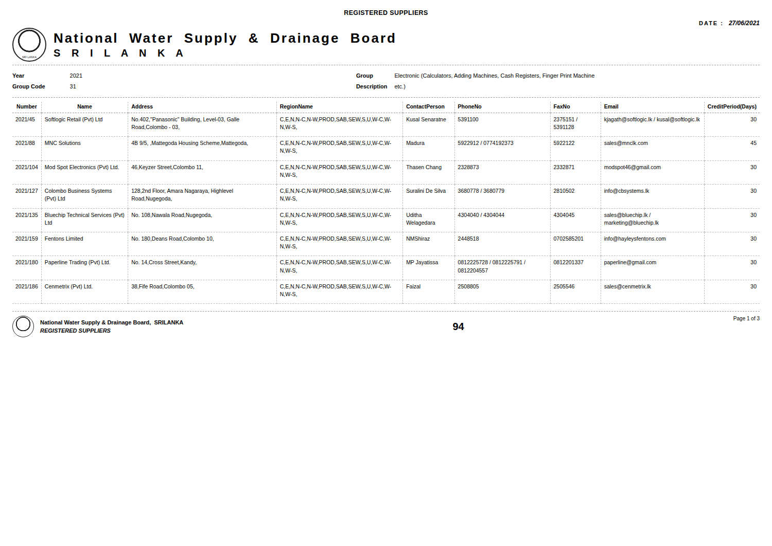REGISTERED SUPPLIERS
DATE : 27/06/2021
SRI LANKA
National Water Supply & Drainage Board
S R I L A N K A
Year
Group Code
2021
31
Group
Description
Electronic (Calculators, Adding Machines, Cash Registers, Finger Print Machine
etc.)
| Number | Name | Address | RegionName | ContactPerson | PhoneNo | FaxNo | Email | CreditPeriod(Days) |
| --- | --- | --- | --- | --- | --- | --- | --- | --- |
| 2021/45 | Softlogic Retail (Pvt) Ltd | No.402,"Panasonic" Building, Level-03, Galle Road,Colombo - 03, | C,E,N,N-C,N-W,PROD,SAB,SEW,S,U,W-C,W-N,W-S, | Kusal Senaratne | 5391100 | 2375151 / 5391128 | kjagath@softlogic.lk / kusal@softlogic.lk | 30 |
| 2021/88 | MNC Solutions | 4B 9/5, ,Mattegoda Housing Scheme,Mattegoda, | C,E,N,N-C,N-W,PROD,SAB,SEW,S,U,W-C,W-N,W-S, | Madura | 5922912 / 0774192373 | 5922122 | sales@mnclk.com | 45 |
| 2021/104 | Mod Spot Electronics (Pvt) Ltd. | 46,Keyzer Street,Colombo 11, | C,E,N,N-C,N-W,PROD,SAB,SEW,S,U,W-C,W-N,W-S, | Thasen Chang | 2328873 | 2332871 | modspot46@gmail.com | 30 |
| 2021/127 | Colombo Business Systems (Pvt) Ltd | 128,2nd Floor, Amara Nagaraya, Highlevel Road,Nugegoda, | C,E,N,N-C,N-W,PROD,SAB,SEW,S,U,W-C,W-N,W-S, | Suralini De Silva | 3680778 / 3680779 | 2810502 | info@cbsystems.lk | 30 |
| 2021/135 | Bluechip Technical Services (Pvt) Ltd | No. 108,Nawala Road,Nugegoda, | C,E,N,N-C,N-W,PROD,SAB,SEW,S,U,W-C,W-N,W-S, | Uditha Welagedara | 4304040 / 4304044 | 4304045 | sales@bluechip.lk / marketing@bluechip.lk | 30 |
| 2021/159 | Fentons Limited | No. 180,Deans Road,Colombo 10, | C,E,N,N-C,N-W,PROD,SAB,SEW,S,U,W-C,W-N,W-S, | NMShiraz | 2448518 | 0702585201 | info@hayleysfentons.com | 30 |
| 2021/180 | Paperline Trading (Pvt) Ltd. | No. 14,Cross Street,Kandy, | C,E,N,N-C,N-W,PROD,SAB,SEW,S,U,W-C,W-N,W-S, | MP Jayatissa | 0812225728 / 0812225791 / 0812204557 | 0812201337 | paperline@gmail.com | 30 |
| 2021/186 | Cenmetrix (Pvt) Ltd. | 38,Fife Road,Colombo 05, | C,E,N,N-C,N-W,PROD,SAB,SEW,S,U,W-C,W-N,W-S, | Faizal | 2508805 | 2505546 | sales@cenmetrix.lk | 30 |
National Water Supply & Drainage Board, SRILANKA
REGISTERED SUPPLIERS
94
Page 1 of 3